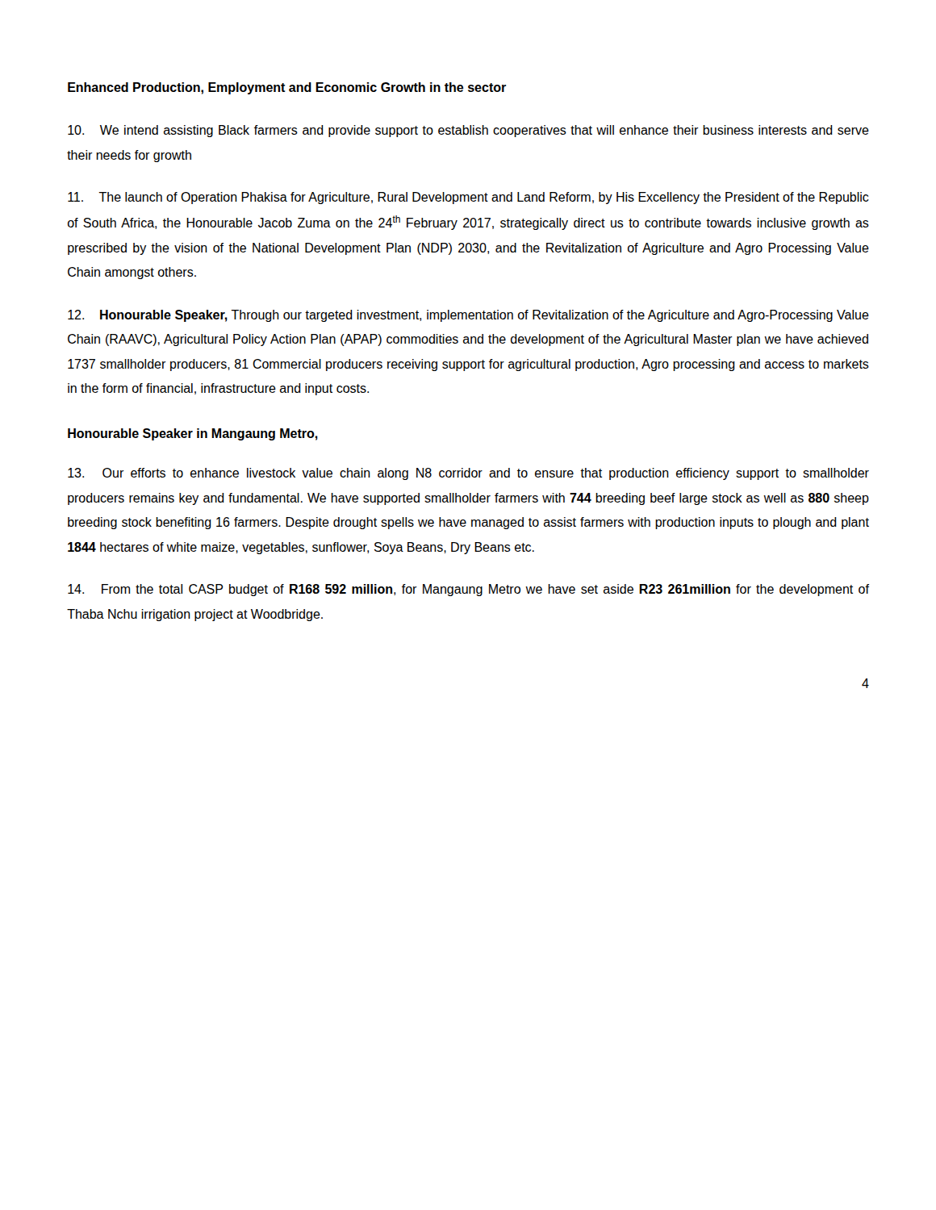Enhanced Production, Employment and Economic Growth in the sector
10. We intend assisting Black farmers and provide support to establish cooperatives that will enhance their business interests and serve their needs for growth
11. The launch of Operation Phakisa for Agriculture, Rural Development and Land Reform, by His Excellency the President of the Republic of South Africa, the Honourable Jacob Zuma on the 24th February 2017, strategically direct us to contribute towards inclusive growth as prescribed by the vision of the National Development Plan (NDP) 2030, and the Revitalization of Agriculture and Agro Processing Value Chain amongst others.
12. Honourable Speaker, Through our targeted investment, implementation of Revitalization of the Agriculture and Agro-Processing Value Chain (RAAVC), Agricultural Policy Action Plan (APAP) commodities and the development of the Agricultural Master plan we have achieved 1737 smallholder producers, 81 Commercial producers receiving support for agricultural production, Agro processing and access to markets in the form of financial, infrastructure and input costs.
Honourable Speaker in Mangaung Metro,
13. Our efforts to enhance livestock value chain along N8 corridor and to ensure that production efficiency support to smallholder producers remains key and fundamental. We have supported smallholder farmers with 744 breeding beef large stock as well as 880 sheep breeding stock benefiting 16 farmers. Despite drought spells we have managed to assist farmers with production inputs to plough and plant 1844 hectares of white maize, vegetables, sunflower, Soya Beans, Dry Beans etc.
14. From the total CASP budget of R168 592 million, for Mangaung Metro we have set aside R23 261million for the development of Thaba Nchu irrigation project at Woodbridge.
4